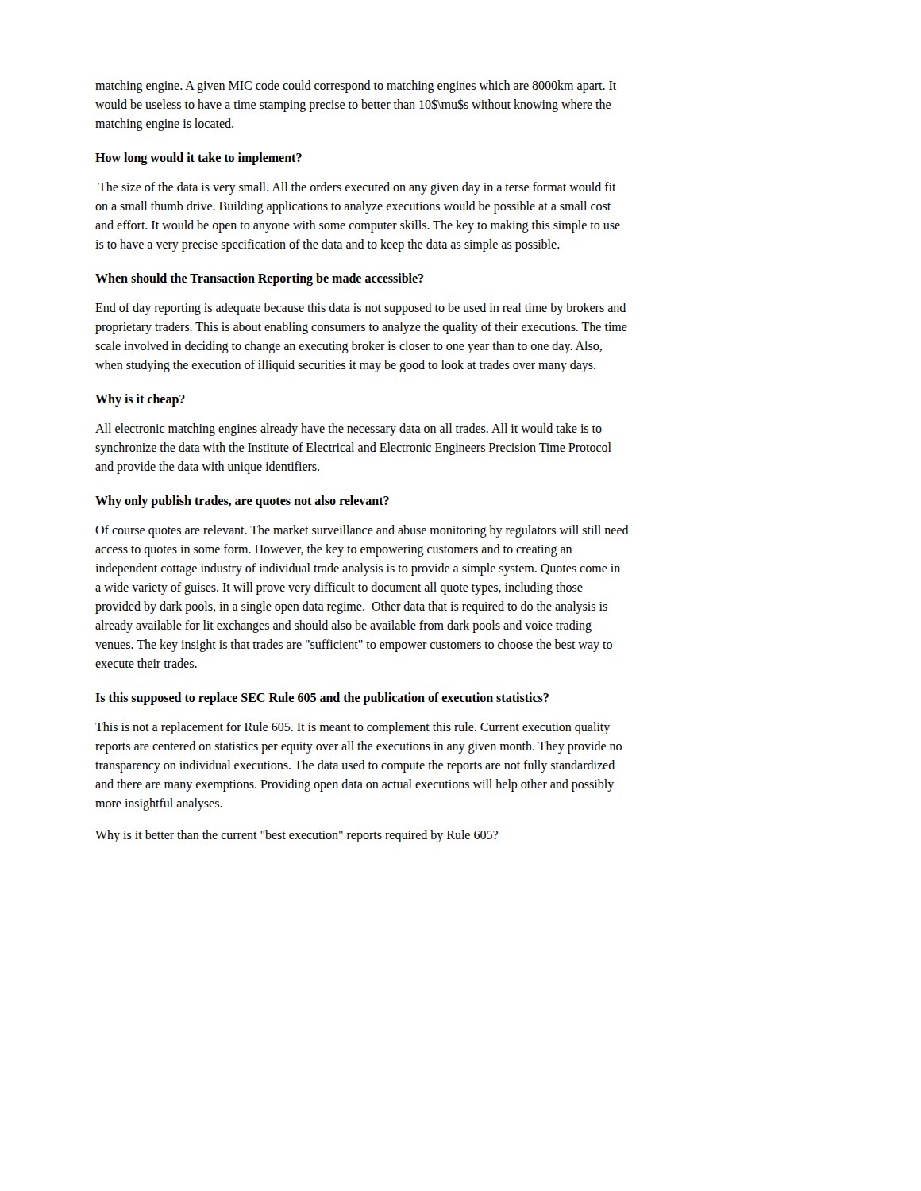matching engine. A given MIC code could correspond to matching engines which are 8000km apart. It would be useless to have a time stamping precise to better than 10$\mu$s without knowing where the matching engine is located.
How long would it take to implement?
The size of the data is very small. All the orders executed on any given day in a terse format would fit on a small thumb drive. Building applications to analyze executions would be possible at a small cost and effort. It would be open to anyone with some computer skills. The key to making this simple to use is to have a very precise specification of the data and to keep the data as simple as possible.
When should the Transaction Reporting be made accessible?
End of day reporting is adequate because this data is not supposed to be used in real time by brokers and proprietary traders. This is about enabling consumers to analyze the quality of their executions. The time scale involved in deciding to change an executing broker is closer to one year than to one day. Also, when studying the execution of illiquid securities it may be good to look at trades over many days.
Why is it cheap?
All electronic matching engines already have the necessary data on all trades. All it would take is to synchronize the data with the Institute of Electrical and Electronic Engineers Precision Time Protocol and provide the data with unique identifiers.
Why only publish trades, are quotes not also relevant?
Of course quotes are relevant. The market surveillance and abuse monitoring by regulators will still need access to quotes in some form. However, the key to empowering customers and to creating an independent cottage industry of individual trade analysis is to provide a simple system. Quotes come in a wide variety of guises. It will prove very difficult to document all quote types, including those provided by dark pools, in a single open data regime. Other data that is required to do the analysis is already available for lit exchanges and should also be available from dark pools and voice trading venues. The key insight is that trades are "sufficient" to empower customers to choose the best way to execute their trades.
Is this supposed to replace SEC Rule 605 and the publication of execution statistics?
This is not a replacement for Rule 605. It is meant to complement this rule. Current execution quality reports are centered on statistics per equity over all the executions in any given month. They provide no transparency on individual executions. The data used to compute the reports are not fully standardized and there are many exemptions. Providing open data on actual executions will help other and possibly more insightful analyses.
Why is it better than the current "best execution" reports required by Rule 605?